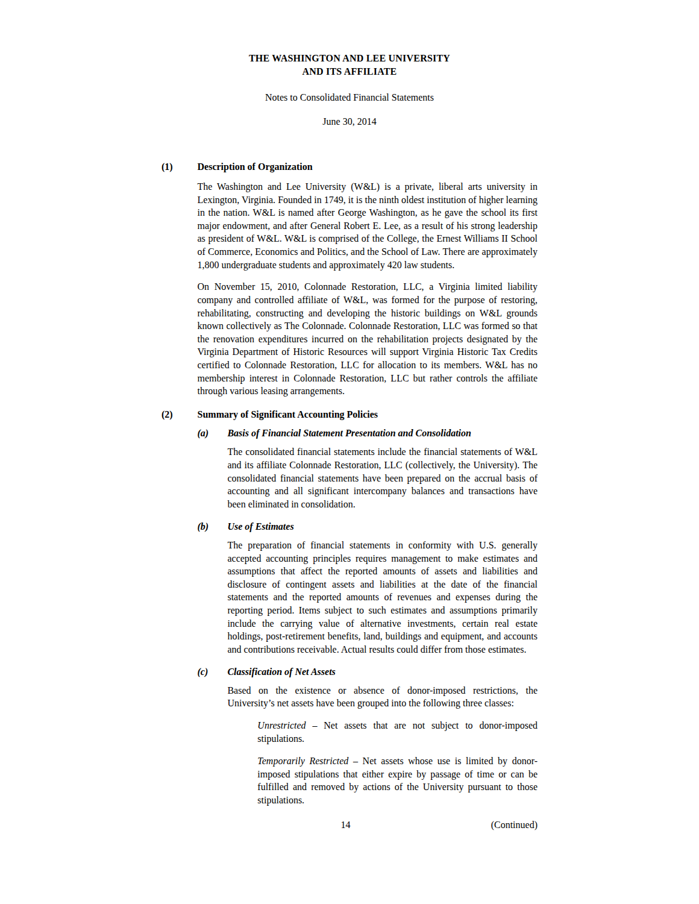THE WASHINGTON AND LEE UNIVERSITY
AND ITS AFFILIATE
Notes to Consolidated Financial Statements
June 30, 2014
(1)
Description of Organization
The Washington and Lee University (W&L) is a private, liberal arts university in Lexington, Virginia. Founded in 1749, it is the ninth oldest institution of higher learning in the nation. W&L is named after George Washington, as he gave the school its first major endowment, and after General Robert E. Lee, as a result of his strong leadership as president of W&L. W&L is comprised of the College, the Ernest Williams II School of Commerce, Economics and Politics, and the School of Law. There are approximately 1,800 undergraduate students and approximately 420 law students.
On November 15, 2010, Colonnade Restoration, LLC, a Virginia limited liability company and controlled affiliate of W&L, was formed for the purpose of restoring, rehabilitating, constructing and developing the historic buildings on W&L grounds known collectively as The Colonnade. Colonnade Restoration, LLC was formed so that the renovation expenditures incurred on the rehabilitation projects designated by the Virginia Department of Historic Resources will support Virginia Historic Tax Credits certified to Colonnade Restoration, LLC for allocation to its members. W&L has no membership interest in Colonnade Restoration, LLC but rather controls the affiliate through various leasing arrangements.
(2)
Summary of Significant Accounting Policies
(a)
Basis of Financial Statement Presentation and Consolidation
The consolidated financial statements include the financial statements of W&L and its affiliate Colonnade Restoration, LLC (collectively, the University). The consolidated financial statements have been prepared on the accrual basis of accounting and all significant intercompany balances and transactions have been eliminated in consolidation.
(b)
Use of Estimates
The preparation of financial statements in conformity with U.S. generally accepted accounting principles requires management to make estimates and assumptions that affect the reported amounts of assets and liabilities and disclosure of contingent assets and liabilities at the date of the financial statements and the reported amounts of revenues and expenses during the reporting period. Items subject to such estimates and assumptions primarily include the carrying value of alternative investments, certain real estate holdings, post-retirement benefits, land, buildings and equipment, and accounts and contributions receivable. Actual results could differ from those estimates.
(c)
Classification of Net Assets
Based on the existence or absence of donor-imposed restrictions, the University’s net assets have been grouped into the following three classes:
Unrestricted – Net assets that are not subject to donor-imposed stipulations.
Temporarily Restricted – Net assets whose use is limited by donor-imposed stipulations that either expire by passage of time or can be fulfilled and removed by actions of the University pursuant to those stipulations.
14
(Continued)